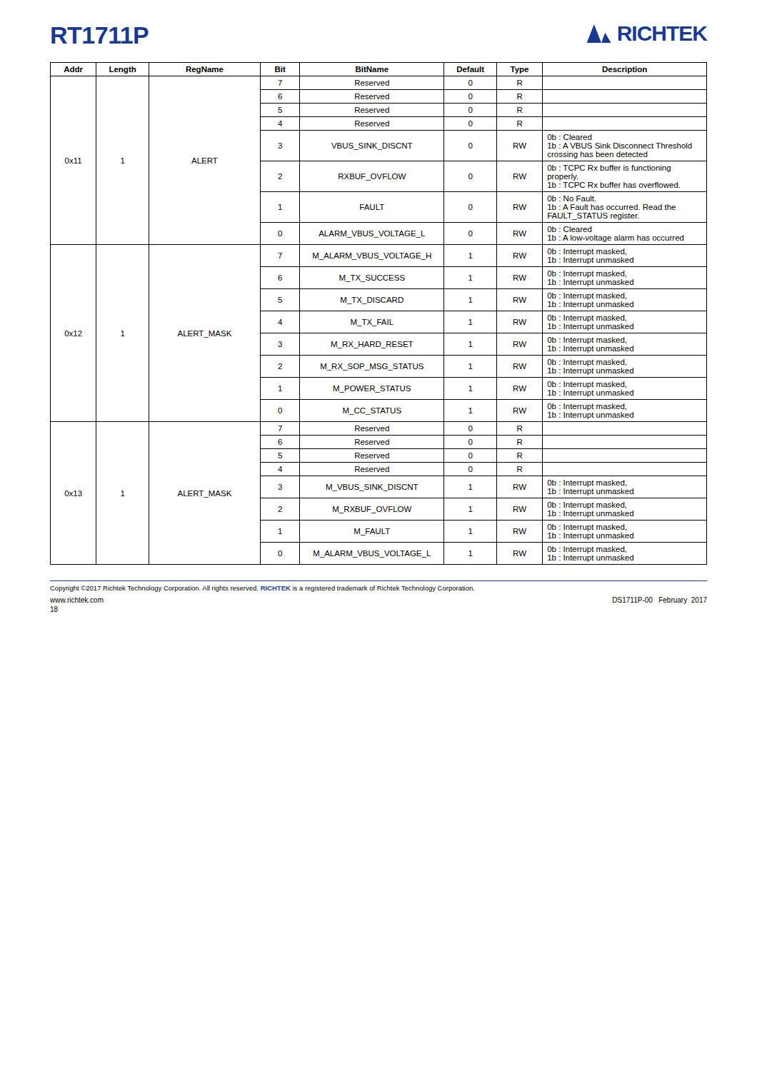RT1711P
RICHTEK
| Addr | Length | RegName | Bit | BitName | Default | Type | Description |
| --- | --- | --- | --- | --- | --- | --- | --- |
| 0x11 | 1 | ALERT | 7 | Reserved | 0 | R | |
| 6 | Reserved | 0 | R | |
| 5 | Reserved | 0 | R | |
| 4 | Reserved | 0 | R | |
| 3 | VBUS_SINK_DISCNT | 0 | RW | 0b : Cleared 1b : A VBUS Sink Disconnect Threshold crossing has been detected |
| 2 | RXBUF_OVFLOW | 0 | RW | 0b : TCPC Rx buffer is functioning properly. 1b : TCPC Rx buffer has overflowed. |
| 1 | FAULT | 0 | RW | 0b : No Fault. 1b : A Fault has occurred. Read the FAULT_STATUS register. |
| 0 | ALARM_VBUS_VOLTAGE_L | 0 | RW | 0b : Cleared 1b : A low-voltage alarm has occurred |
| 0x12 | 1 | ALERT_MASK | 7 | M_ALARM_VBUS_VOLTAGE_H | 1 | RW | 0b : Interrupt masked, 1b : Interrupt unmasked |
| 6 | M_TX_SUCCESS | 1 | RW | 0b : Interrupt masked, 1b : Interrupt unmasked |
| 5 | M_TX_DISCARD | 1 | RW | 0b : Interrupt masked, 1b : Interrupt unmasked |
| 4 | M_TX_FAIL | 1 | RW | 0b : Interrupt masked, 1b : Interrupt unmasked |
| 3 | M_RX_HARD_RESET | 1 | RW | 0b : Interrupt masked, 1b : Interrupt unmasked |
| 2 | M_RX_SOP_MSG_STATUS | 1 | RW | 0b : Interrupt masked, 1b : Interrupt unmasked |
| 1 | M_POWER_STATUS | 1 | RW | 0b : Interrupt masked, 1b : Interrupt unmasked |
| 0 | M_CC_STATUS | 1 | RW | 0b : Interrupt masked, 1b : Interrupt unmasked |
| 0x13 | 1 | ALERT_MASK | 7 | Reserved | 0 | R | |
| 6 | Reserved | 0 | R | |
| 5 | Reserved | 0 | R | |
| 4 | Reserved | 0 | R | |
| 3 | M_VBUS_SINK_DISCNT | 1 | RW | 0b : Interrupt masked, 1b : Interrupt unmasked |
| 2 | M_RXBUF_OVFLOW | 1 | RW | 0b : Interrupt masked, 1b : Interrupt unmasked |
| 1 | M_FAULT | 1 | RW | 0b : Interrupt masked, 1b : Interrupt unmasked |
| 0 | M_ALARM_VBUS_VOLTAGE_L | 1 | RW | 0b : Interrupt masked, 1b : Interrupt unmasked |
Copyright ©2017 Richtek Technology Corporation. All rights reserved. RICHTEK is a registered trademark of Richtek Technology Corporation.
www.richtek.com
18
DS1711P-00 February 2017